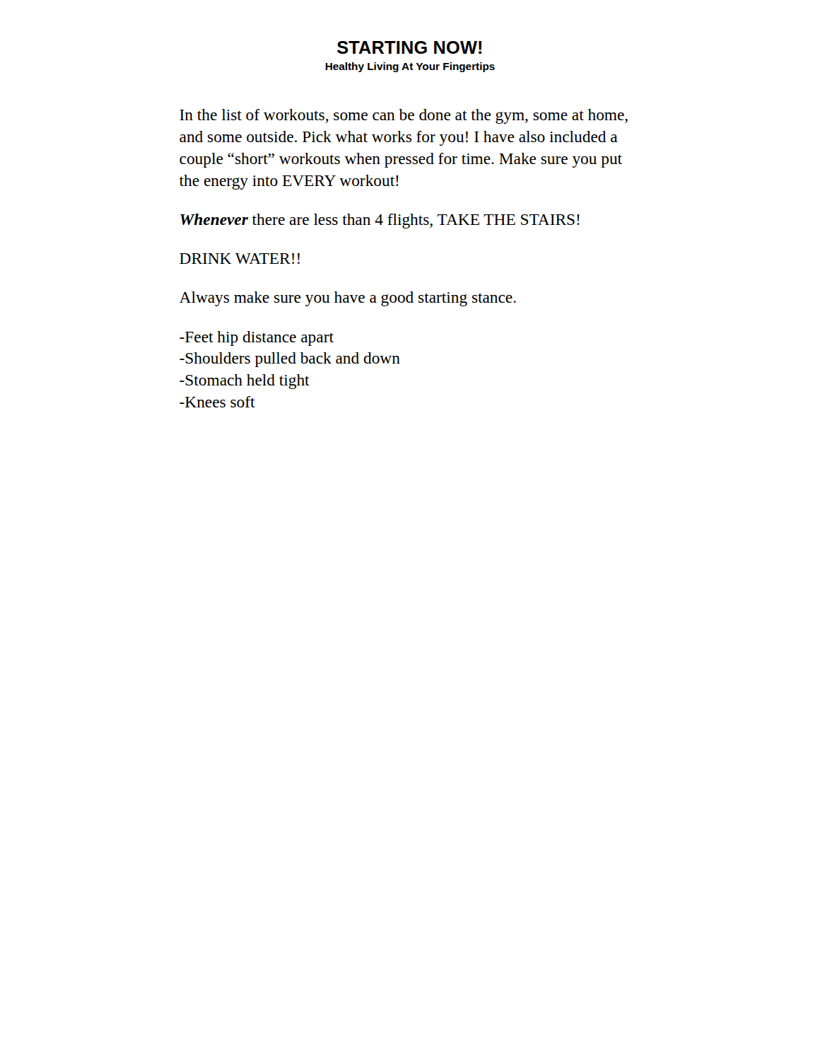STARTING NOW!
Healthy Living At Your Fingertips
In the list of workouts, some can be done at the gym, some at home, and some outside. Pick what works for you! I have also included a couple “short” workouts when pressed for time. Make sure you put the energy into EVERY workout!
Whenever there are less than 4 flights, TAKE THE STAIRS!
DRINK WATER!!
Always make sure you have a good starting stance.
-Feet hip distance apart
-Shoulders pulled back and down
-Stomach held tight
-Knees soft